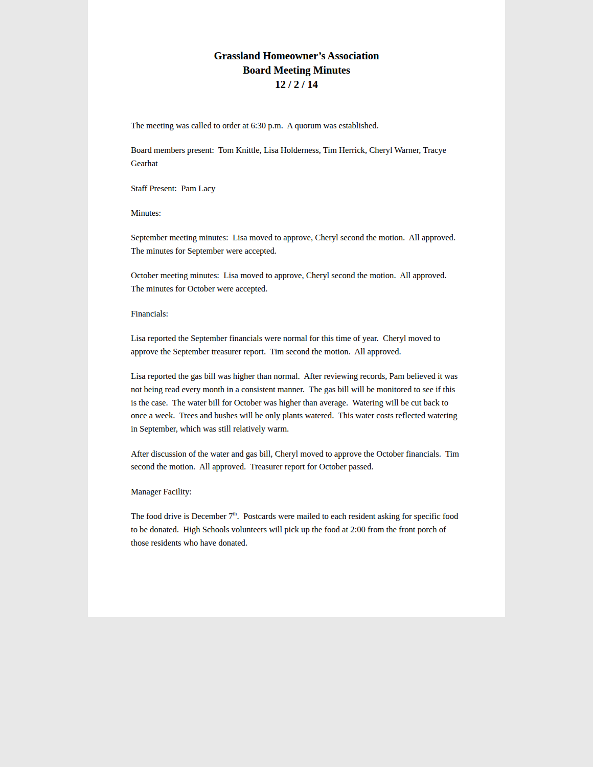Grassland Homeowner’s Association Board Meeting Minutes 12 / 2 / 14
The meeting was called to order at 6:30 p.m. A quorum was established.
Board members present: Tom Knittle, Lisa Holderness, Tim Herrick, Cheryl Warner, Tracye Gearhat
Staff Present: Pam Lacy
Minutes:
September meeting minutes: Lisa moved to approve, Cheryl second the motion. All approved. The minutes for September were accepted.
October meeting minutes: Lisa moved to approve, Cheryl second the motion. All approved. The minutes for October were accepted.
Financials:
Lisa reported the September financials were normal for this time of year. Cheryl moved to approve the September treasurer report. Tim second the motion. All approved.
Lisa reported the gas bill was higher than normal. After reviewing records, Pam believed it was not being read every month in a consistent manner. The gas bill will be monitored to see if this is the case. The water bill for October was higher than average. Watering will be cut back to once a week. Trees and bushes will be only plants watered. This water costs reflected watering in September, which was still relatively warm.
After discussion of the water and gas bill, Cheryl moved to approve the October financials. Tim second the motion. All approved. Treasurer report for October passed.
Manager Facility:
The food drive is December 7th. Postcards were mailed to each resident asking for specific food to be donated. High Schools volunteers will pick up the food at 2:00 from the front porch of those residents who have donated.